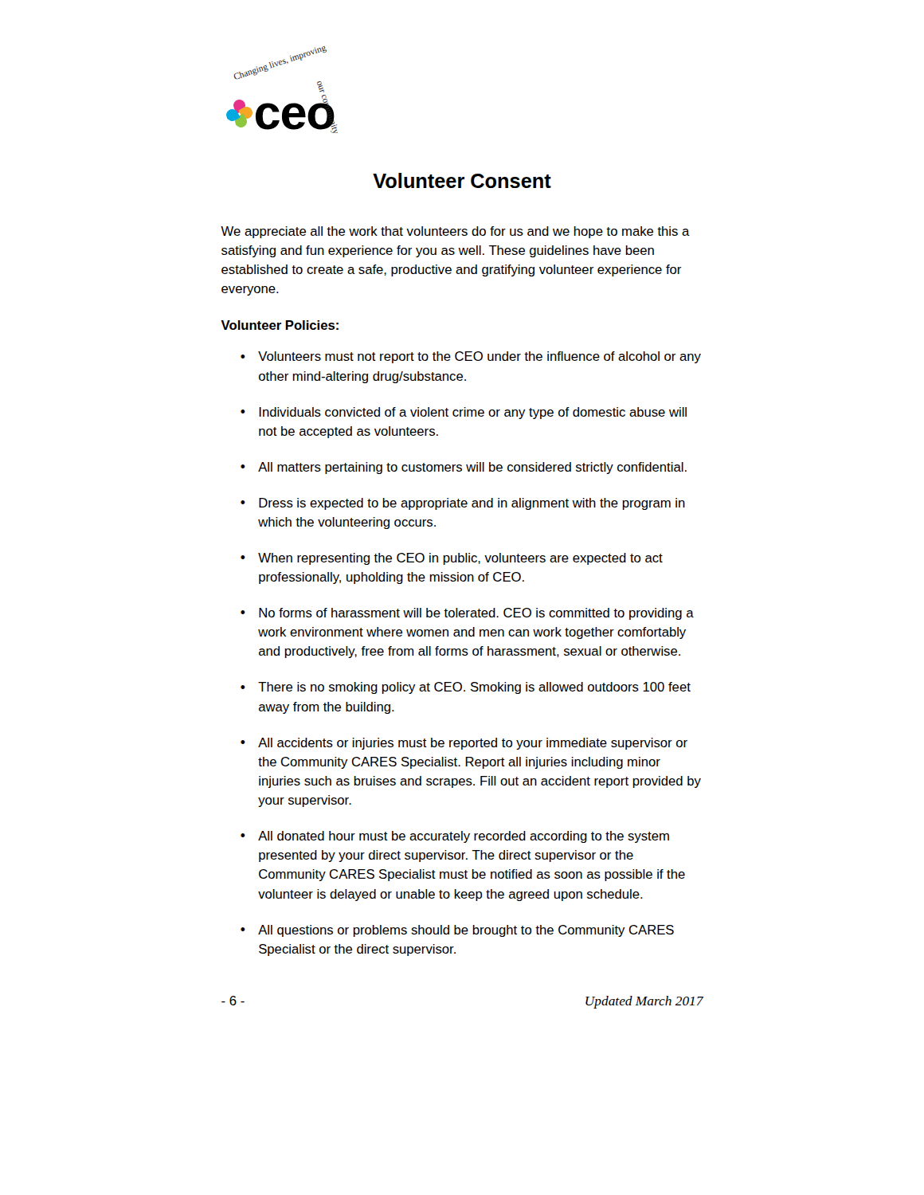Changing lives, improving our community
ceo
Volunteer Consent
We appreciate all the work that volunteers do for us and we hope to make this a satisfying and fun experience for you as well. These guidelines have been established to create a safe, productive and gratifying volunteer experience for everyone.
Volunteer Policies:
Volunteers must not report to the CEO under the influence of alcohol or any other mind-altering drug/substance.
Individuals convicted of a violent crime or any type of domestic abuse will not be accepted as volunteers.
All matters pertaining to customers will be considered strictly confidential.
Dress is expected to be appropriate and in alignment with the program in which the volunteering occurs.
When representing the CEO in public, volunteers are expected to act professionally, upholding the mission of CEO.
No forms of harassment will be tolerated. CEO is committed to providing a work environment where women and men can work together comfortably and productively, free from all forms of harassment, sexual or otherwise.
There is no smoking policy at CEO. Smoking is allowed outdoors 100 feet away from the building.
All accidents or injuries must be reported to your immediate supervisor or the Community CARES Specialist. Report all injuries including minor injuries such as bruises and scrapes. Fill out an accident report provided by your supervisor.
All donated hour must be accurately recorded according to the system presented by your direct supervisor. The direct supervisor or the Community CARES Specialist must be notified as soon as possible if the volunteer is delayed or unable to keep the agreed upon schedule.
All questions or problems should be brought to the Community CARES Specialist or the direct supervisor.
- 6 - Updated March 2017